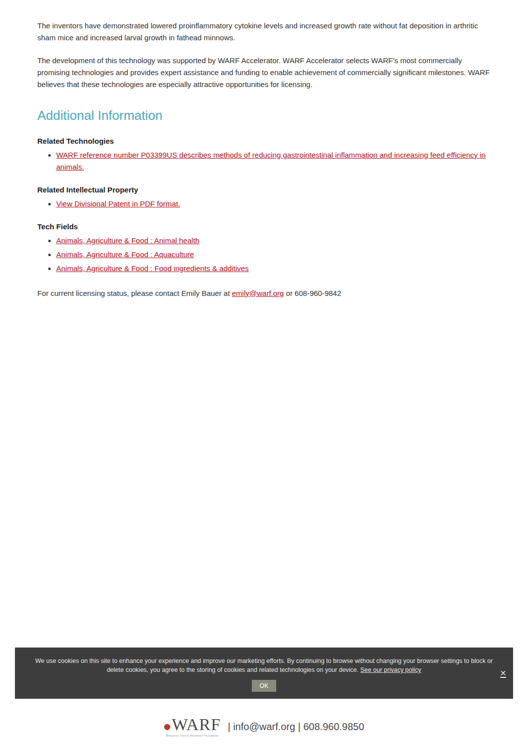The inventors have demonstrated lowered proinflammatory cytokine levels and increased growth rate without fat deposition in arthritic sham mice and increased larval growth in fathead minnows.
The development of this technology was supported by WARF Accelerator. WARF Accelerator selects WARF’s most commercially promising technologies and provides expert assistance and funding to enable achievement of commercially significant milestones. WARF believes that these technologies are especially attractive opportunities for licensing.
Additional Information
Related Technologies
WARF reference number P03399US describes methods of reducing gastrointestinal inflammation and increasing feed efficiency in animals.
Related Intellectual Property
View Divisional Patent in PDF format.
Tech Fields
Animals, Agriculture & Food : Animal health
Animals, Agriculture & Food : Aquaculture
Animals, Agriculture & Food : Food ingredients & additives
For current licensing status, please contact Emily Bauer at emily@warf.org or 608-960-9842
We use cookies on this site to enhance your experience and improve our marketing efforts. By continuing to browse without changing your browser settings to block or delete cookies, you agree to the storing of cookies and related technologies on your device. See our privacy policy
OK ×
WARF
Wisconsin Alumni Research Foundation
| info@warf.org | 608.960.9850